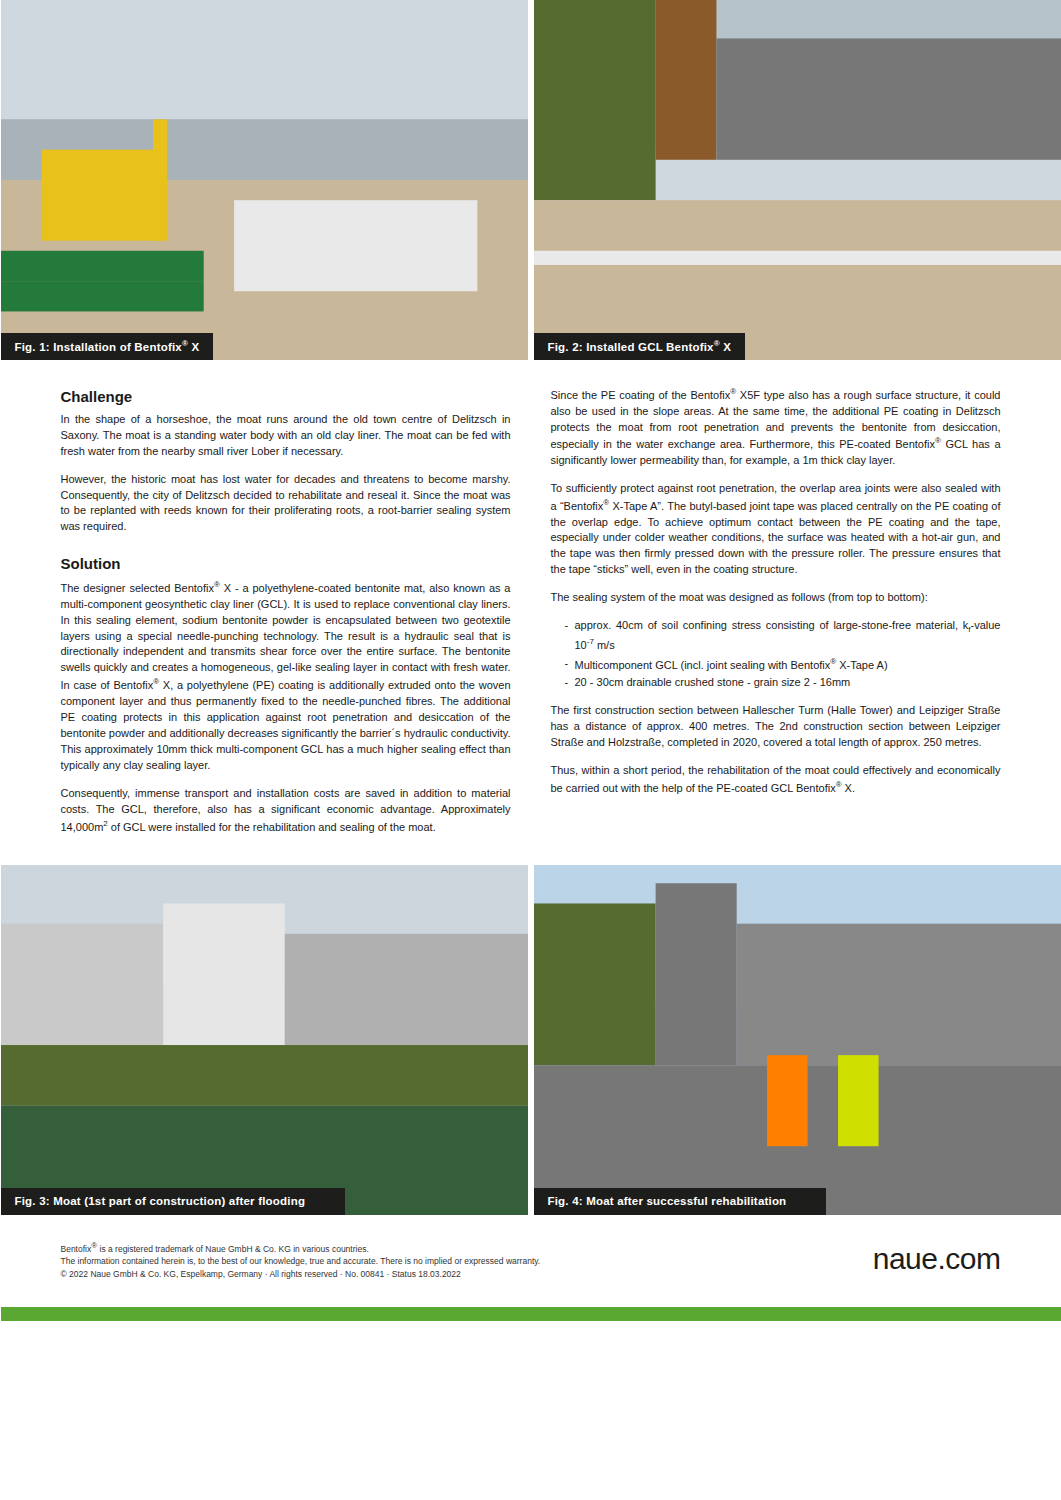Fig. 1: Installation of Bentofix® X
Fig. 2: Installed GCL Bentofix® X
Challenge
In the shape of a horseshoe, the moat runs around the old town centre of Delitzsch in Saxony. The moat is a standing water body with an old clay liner. The moat can be fed with fresh water from the nearby small river Lober if necessary.
However, the historic moat has lost water for decades and threatens to become marshy. Consequently, the city of Delitzsch decided to rehabilitate and reseal it. Since the moat was to be replanted with reeds known for their proliferating roots, a root-barrier sealing system was required.
Solution
The designer selected Bentofix® X - a polyethylene-coated bentonite mat, also known as a multi-component geosynthetic clay liner (GCL). It is used to replace conventional clay liners. In this sealing element, sodium bentonite powder is encapsulated between two geotextile layers using a special needle-punching technology. The result is a hydraulic seal that is directionally independent and transmits shear force over the entire surface. The bentonite swells quickly and creates a homogeneous, gel-like sealing layer in contact with fresh water. In case of Bentofix® X, a polyethylene (PE) coating is additionally extruded onto the woven component layer and thus permanently fixed to the needle-punched fibres. The additional PE coating protects in this application against root penetration and desiccation of the bentonite powder and additionally decreases significantly the barrier´s hydraulic conductivity. This approximately 10mm thick multi-component GCL has a much higher sealing effect than typically any clay sealing layer.
Consequently, immense transport and installation costs are saved in addition to material costs. The GCL, therefore, also has a significant economic advantage. Approximately 14,000m2 of GCL were installed for the rehabilitation and sealing of the moat.
Since the PE coating of the Bentofix® X5F type also has a rough surface structure, it could also be used in the slope areas. At the same time, the additional PE coating in Delitzsch protects the moat from root penetration and prevents the bentonite from desiccation, especially in the water exchange area. Furthermore, this PE-coated Bentofix® GCL has a significantly lower permeability than, for example, a 1m thick clay layer.
To sufficiently protect against root penetration, the overlap area joints were also sealed with a “Bentofix® X-Tape A”. The butyl-based joint tape was placed centrally on the PE coating of the overlap edge. To achieve optimum contact between the PE coating and the tape, especially under colder weather conditions, the surface was heated with a hot-air gun, and the tape was then firmly pressed down with the pressure roller. The pressure ensures that the tape “sticks” well, even in the coating structure.
The sealing system of the moat was designed as follows (from top to bottom):
approx. 40cm of soil confining stress consisting of large-stone-free material, kf-value 10-7 m/s
Multicomponent GCL (incl. joint sealing with Bentofix® X-Tape A)
20 - 30cm drainable crushed stone - grain size 2 - 16mm
The first construction section between Hallescher Turm (Halle Tower) and Leipziger Straße has a distance of approx. 400 metres. The 2nd construction section between Leipziger Straße and Holzstraße, completed in 2020, covered a total length of approx. 250 metres.
Thus, within a short period, the rehabilitation of the moat could effectively and economically be carried out with the help of the PE-coated GCL Bentofix® X.
Fig. 3: Moat (1st part of construction) after flooding
Fig. 4: Moat after successful rehabilitation
Bentofix® is a registered trademark of Naue GmbH & Co. KG in various countries.
The information contained herein is, to the best of our knowledge, true and accurate. There is no implied or expressed warranty.
© 2022 Naue GmbH & Co. KG, Espelkamp, Germany · All rights reserved · No. 00841 · Status 18.03.2022
naue.com